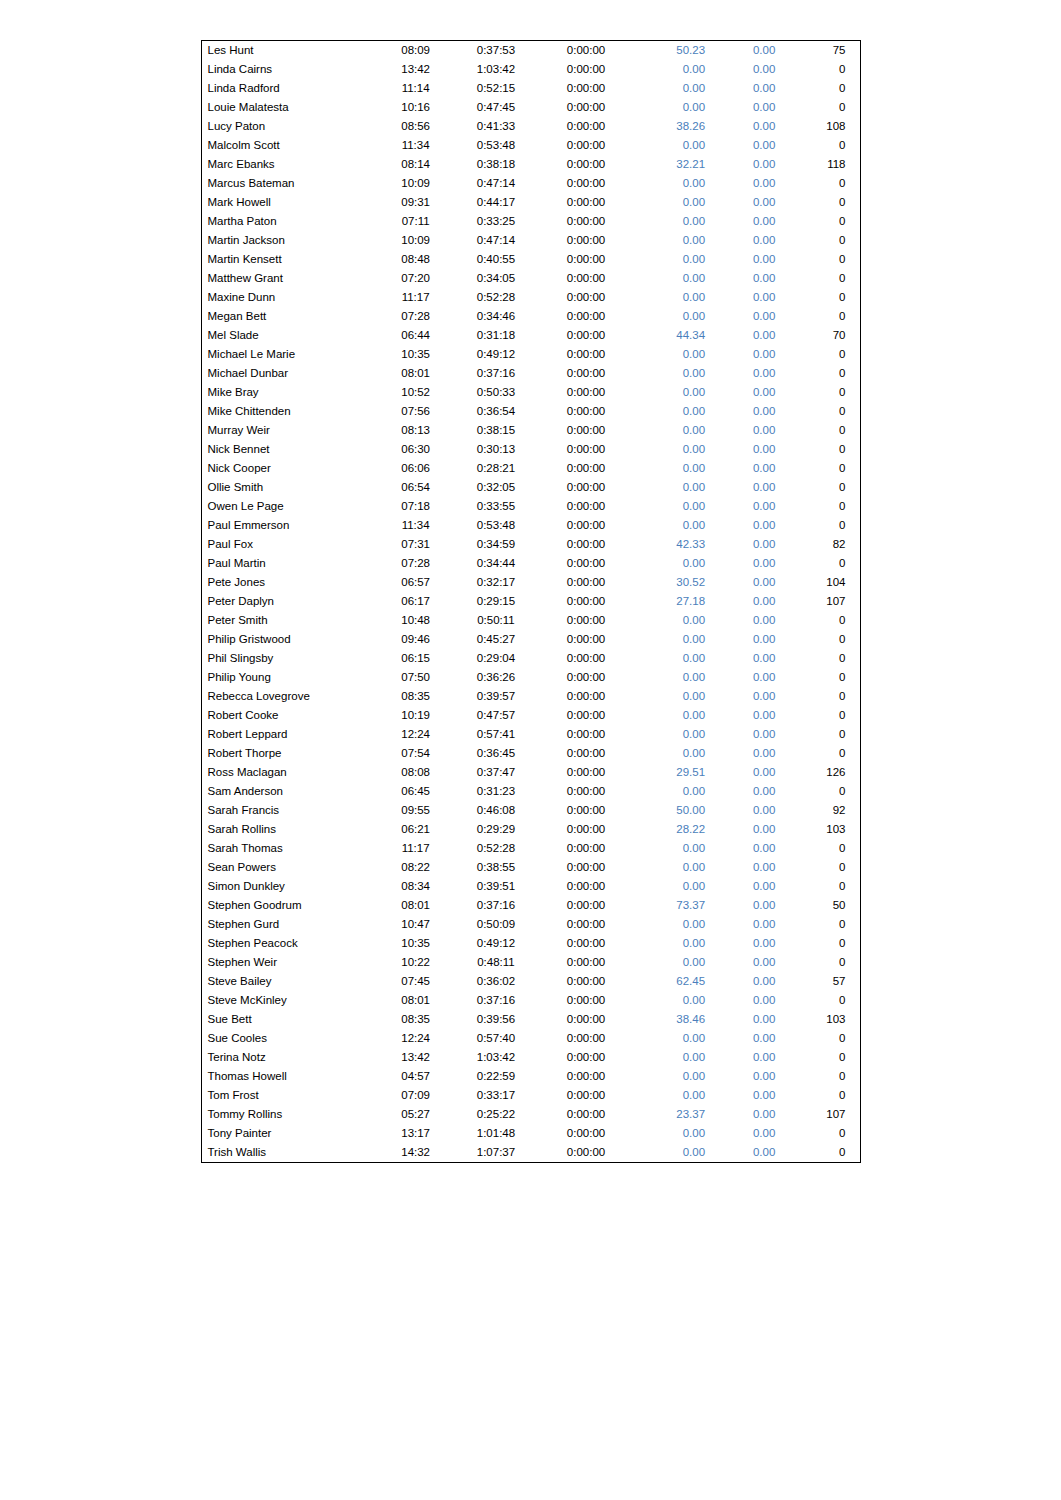| Les Hunt | 08:09 | 0:37:53 | 0:00:00 | 50.23 | 0.00 | 75 |
| Linda Cairns | 13:42 | 1:03:42 | 0:00:00 | 0.00 | 0.00 | 0 |
| Linda Radford | 11:14 | 0:52:15 | 0:00:00 | 0.00 | 0.00 | 0 |
| Louie Malatesta | 10:16 | 0:47:45 | 0:00:00 | 0.00 | 0.00 | 0 |
| Lucy Paton | 08:56 | 0:41:33 | 0:00:00 | 38.26 | 0.00 | 108 |
| Malcolm Scott | 11:34 | 0:53:48 | 0:00:00 | 0.00 | 0.00 | 0 |
| Marc Ebanks | 08:14 | 0:38:18 | 0:00:00 | 32.21 | 0.00 | 118 |
| Marcus Bateman | 10:09 | 0:47:14 | 0:00:00 | 0.00 | 0.00 | 0 |
| Mark Howell | 09:31 | 0:44:17 | 0:00:00 | 0.00 | 0.00 | 0 |
| Martha Paton | 07:11 | 0:33:25 | 0:00:00 | 0.00 | 0.00 | 0 |
| Martin Jackson | 10:09 | 0:47:14 | 0:00:00 | 0.00 | 0.00 | 0 |
| Martin Kensett | 08:48 | 0:40:55 | 0:00:00 | 0.00 | 0.00 | 0 |
| Matthew Grant | 07:20 | 0:34:05 | 0:00:00 | 0.00 | 0.00 | 0 |
| Maxine Dunn | 11:17 | 0:52:28 | 0:00:00 | 0.00 | 0.00 | 0 |
| Megan Bett | 07:28 | 0:34:46 | 0:00:00 | 0.00 | 0.00 | 0 |
| Mel Slade | 06:44 | 0:31:18 | 0:00:00 | 44.34 | 0.00 | 70 |
| Michael Le Marie | 10:35 | 0:49:12 | 0:00:00 | 0.00 | 0.00 | 0 |
| Michael Dunbar | 08:01 | 0:37:16 | 0:00:00 | 0.00 | 0.00 | 0 |
| Mike Bray | 10:52 | 0:50:33 | 0:00:00 | 0.00 | 0.00 | 0 |
| Mike Chittenden | 07:56 | 0:36:54 | 0:00:00 | 0.00 | 0.00 | 0 |
| Murray Weir | 08:13 | 0:38:15 | 0:00:00 | 0.00 | 0.00 | 0 |
| Nick Bennet | 06:30 | 0:30:13 | 0:00:00 | 0.00 | 0.00 | 0 |
| Nick Cooper | 06:06 | 0:28:21 | 0:00:00 | 0.00 | 0.00 | 0 |
| Ollie Smith | 06:54 | 0:32:05 | 0:00:00 | 0.00 | 0.00 | 0 |
| Owen Le Page | 07:18 | 0:33:55 | 0:00:00 | 0.00 | 0.00 | 0 |
| Paul Emmerson | 11:34 | 0:53:48 | 0:00:00 | 0.00 | 0.00 | 0 |
| Paul Fox | 07:31 | 0:34:59 | 0:00:00 | 42.33 | 0.00 | 82 |
| Paul Martin | 07:28 | 0:34:44 | 0:00:00 | 0.00 | 0.00 | 0 |
| Pete Jones | 06:57 | 0:32:17 | 0:00:00 | 30.52 | 0.00 | 104 |
| Peter Daplyn | 06:17 | 0:29:15 | 0:00:00 | 27.18 | 0.00 | 107 |
| Peter Smith | 10:48 | 0:50:11 | 0:00:00 | 0.00 | 0.00 | 0 |
| Philip Gristwood | 09:46 | 0:45:27 | 0:00:00 | 0.00 | 0.00 | 0 |
| Phil Slingsby | 06:15 | 0:29:04 | 0:00:00 | 0.00 | 0.00 | 0 |
| Philip Young | 07:50 | 0:36:26 | 0:00:00 | 0.00 | 0.00 | 0 |
| Rebecca Lovegrove | 08:35 | 0:39:57 | 0:00:00 | 0.00 | 0.00 | 0 |
| Robert Cooke | 10:19 | 0:47:57 | 0:00:00 | 0.00 | 0.00 | 0 |
| Robert Leppard | 12:24 | 0:57:41 | 0:00:00 | 0.00 | 0.00 | 0 |
| Robert Thorpe | 07:54 | 0:36:45 | 0:00:00 | 0.00 | 0.00 | 0 |
| Ross Maclagan | 08:08 | 0:37:47 | 0:00:00 | 29.51 | 0.00 | 126 |
| Sam Anderson | 06:45 | 0:31:23 | 0:00:00 | 0.00 | 0.00 | 0 |
| Sarah Francis | 09:55 | 0:46:08 | 0:00:00 | 50.00 | 0.00 | 92 |
| Sarah Rollins | 06:21 | 0:29:29 | 0:00:00 | 28.22 | 0.00 | 103 |
| Sarah Thomas | 11:17 | 0:52:28 | 0:00:00 | 0.00 | 0.00 | 0 |
| Sean Powers | 08:22 | 0:38:55 | 0:00:00 | 0.00 | 0.00 | 0 |
| Simon Dunkley | 08:34 | 0:39:51 | 0:00:00 | 0.00 | 0.00 | 0 |
| Stephen Goodrum | 08:01 | 0:37:16 | 0:00:00 | 73.37 | 0.00 | 50 |
| Stephen Gurd | 10:47 | 0:50:09 | 0:00:00 | 0.00 | 0.00 | 0 |
| Stephen Peacock | 10:35 | 0:49:12 | 0:00:00 | 0.00 | 0.00 | 0 |
| Stephen Weir | 10:22 | 0:48:11 | 0:00:00 | 0.00 | 0.00 | 0 |
| Steve Bailey | 07:45 | 0:36:02 | 0:00:00 | 62.45 | 0.00 | 57 |
| Steve McKinley | 08:01 | 0:37:16 | 0:00:00 | 0.00 | 0.00 | 0 |
| Sue Bett | 08:35 | 0:39:56 | 0:00:00 | 38.46 | 0.00 | 103 |
| Sue Cooles | 12:24 | 0:57:40 | 0:00:00 | 0.00 | 0.00 | 0 |
| Terina Notz | 13:42 | 1:03:42 | 0:00:00 | 0.00 | 0.00 | 0 |
| Thomas Howell | 04:57 | 0:22:59 | 0:00:00 | 0.00 | 0.00 | 0 |
| Tom Frost | 07:09 | 0:33:17 | 0:00:00 | 0.00 | 0.00 | 0 |
| Tommy Rollins | 05:27 | 0:25:22 | 0:00:00 | 23.37 | 0.00 | 107 |
| Tony Painter | 13:17 | 1:01:48 | 0:00:00 | 0.00 | 0.00 | 0 |
| Trish Wallis | 14:32 | 1:07:37 | 0:00:00 | 0.00 | 0.00 | 0 |